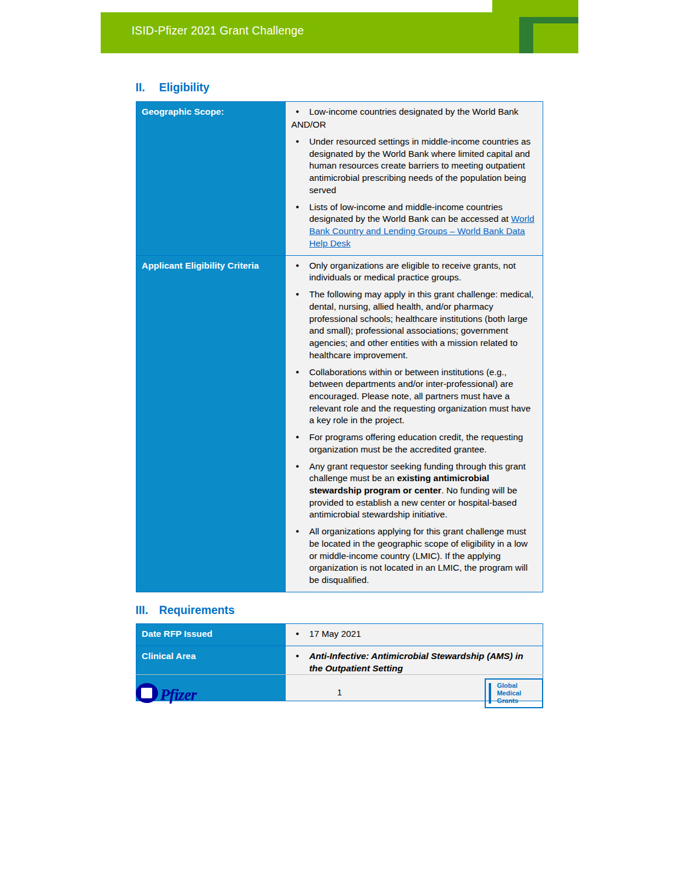ISID-Pfizer 2021 Grant Challenge
II. Eligibility
| Geographic Scope: | Low-income countries designated by the World Bank AND/OR Under resourced settings in middle-income countries as designated by the World Bank where limited capital and human resources create barriers to meeting outpatient antimicrobial prescribing needs of the population being served Lists of low-income and middle-income countries designated by the World Bank can be accessed at World Bank Country and Lending Groups – World Bank Data Help Desk |
| Applicant Eligibility Criteria | Only organizations are eligible to receive grants, not individuals or medical practice groups. The following may apply in this grant challenge: medical, dental, nursing, allied health, and/or pharmacy professional schools; healthcare institutions (both large and small); professional associations; government agencies; and other entities with a mission related to healthcare improvement. Collaborations within or between institutions (e.g., between departments and/or inter-professional) are encouraged. Please note, all partners must have a relevant role and the requesting organization must have a key role in the project. For programs offering education credit, the requesting organization must be the accredited grantee. Any grant requestor seeking funding through this grant challenge must be an existing antimicrobial stewardship program or center . No funding will be provided to establish a new center or hospital-based antimicrobial stewardship initiative. All organizations applying for this grant challenge must be located in the geographic scope of eligibility in a low or middle-income country (LMIC). If the applying organization is not located in an LMIC, the program will be disqualified. |
III. Requirements
| Date RFP Issued | 17 May 2021 |
| Clinical Area | Anti-Infective: Antimicrobial Stewardship (AMS) in the Outpatient Setting |
Pfizer
1
Global
Medical
Grants